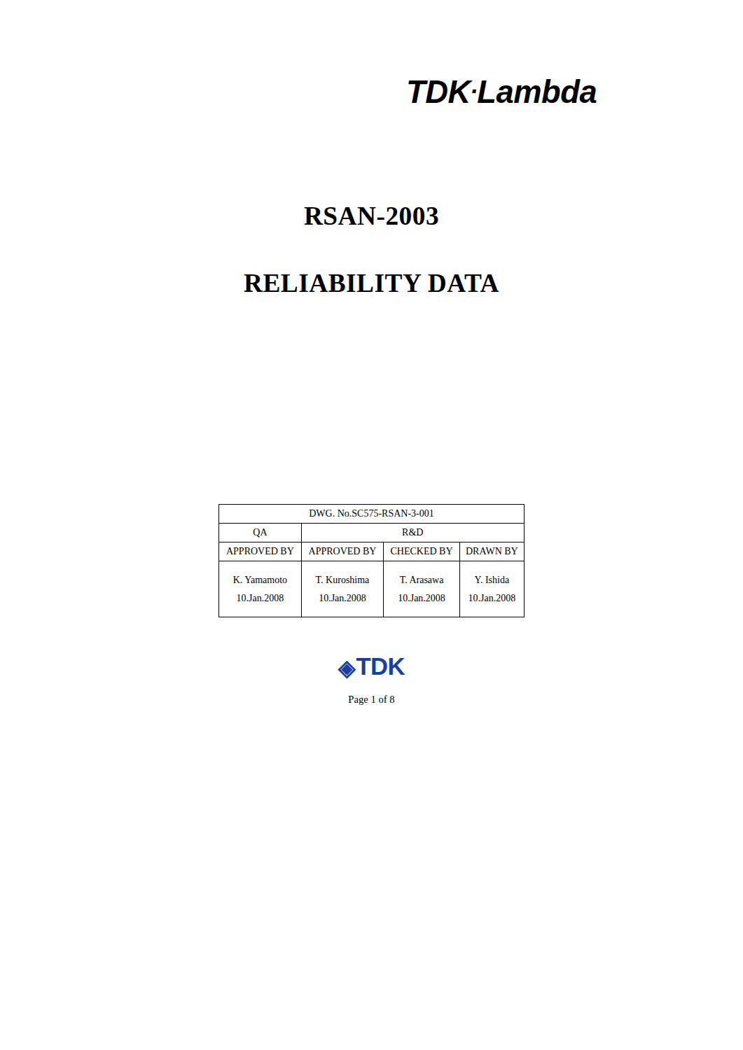TDK·Lambda
RSAN-2003
RELIABILITY DATA
| DWG. No.SC575-RSAN-3-001 |
| QA | R&D |
| APPROVED BY | APPROVED BY | CHECKED BY | DRAWN BY |
| K. Yamamoto 10.Jan.2008 | T. Kuroshima 10.Jan.2008 | T. Arasawa 10.Jan.2008 | Y. Ishida 10.Jan.2008 |
◈TDK
Page 1 of 8